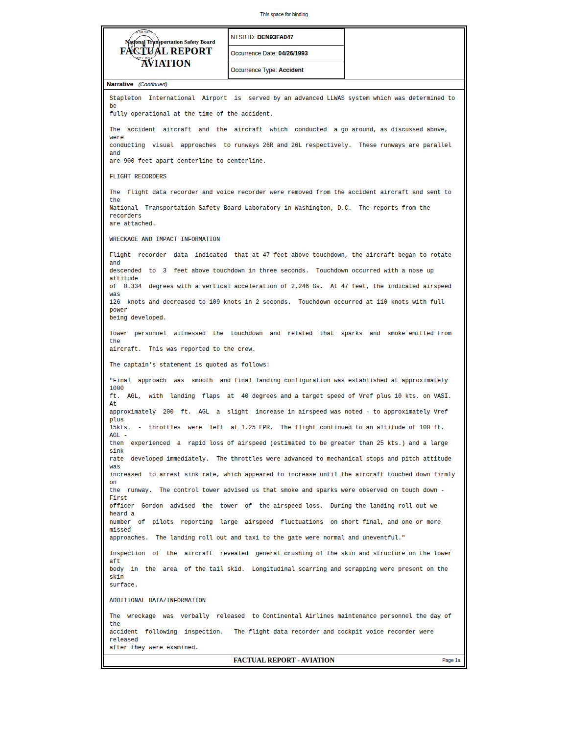This space for binding
| TRANSPORTATION SAFETY BOARD NATIONAL ★ National Transportation Safety Board FACTUAL REPORT AVIATION | / NTSB ID: DEN93FA047 / / Occurrence Date: 04/26/1993 / / Occurrence Type: Accident / | |
Narrative(Continued)
Stapleton  International  Airport  is  served by an advanced LLWAS system which was determined to be
fully operational at the time of the accident.

The  accident  aircraft  and  the  aircraft  which  conducted  a go around, as discussed above, were
conducting  visual  approaches  to runways 26R and 26L respectively.  These runways are parallel and
are 900 feet apart centerline to centerline.

FLIGHT RECORDERS

The  flight data recorder and voice recorder were removed from the accident aircraft and sent to the
National  Transportation Safety Board Laboratory in Washington, D.C.  The reports from the recorders
are attached.

WRECKAGE AND IMPACT INFORMATION

Flight  recorder  data  indicated  that at 47 feet above touchdown, the aircraft began to rotate and
descended  to  3  feet above touchdown in three seconds.  Touchdown occurred with a nose up attitude
of  8.334  degrees with a vertical acceleration of 2.246 Gs.  At 47 feet, the indicated airspeed was
126  knots and decreased to 109 knots in 2 seconds.  Touchdown occurred at 110 knots with full power
being developed.

Tower  personnel  witnessed  the  touchdown  and  related  that  sparks  and  smoke emitted from the
aircraft.  This was reported to the crew.

The captain's statement is quoted as follows:

"Final  approach  was  smooth  and final landing configuration was established at approximately 1000
ft.  AGL,  with  landing  flaps  at  40 degrees and a target speed of Vref plus 10 kts. on VASI.  At
approximately  200  ft.  AGL  a  slight  increase in airspeed was noted - to approximately Vref plus
15kts.  -  throttles  were  left  at 1.25 EPR.  The flight continued to an altitude of 100 ft. AGL -
then  experienced  a  rapid loss of airspeed (estimated to be greater than 25 kts.) and a large sink
rate  developed immediately.  The throttles were advanced to mechanical stops and pitch attitude was
increased  to arrest sink rate, which appeared to increase until the aircraft touched down firmly on
the  runway.  The control tower advised us that smoke and sparks were observed on touch down - First
officer  Gordon  advised  the  tower  of  the airspeed loss.  During the landing roll out we heard a
number  of  pilots  reporting  large  airspeed  fluctuations  on short final, and one or more missed
approaches.  The landing roll out and taxi to the gate were normal and uneventful."

Inspection  of  the  aircraft  revealed  general crushing of the skin and structure on the lower aft
body  in  the  area  of the tail skid.  Longitudinal scarring and scrapping were present on the skin
surface.

ADDITIONAL DATA/INFORMATION

The  wreckage  was  verbally  released  to Continental Airlines maintenance personnel the day of the
accident  following  inspection.   The flight data recorder and cockpit voice recorder were released
after they were examined.
FACTUAL REPORT - AVIATION Page 1a